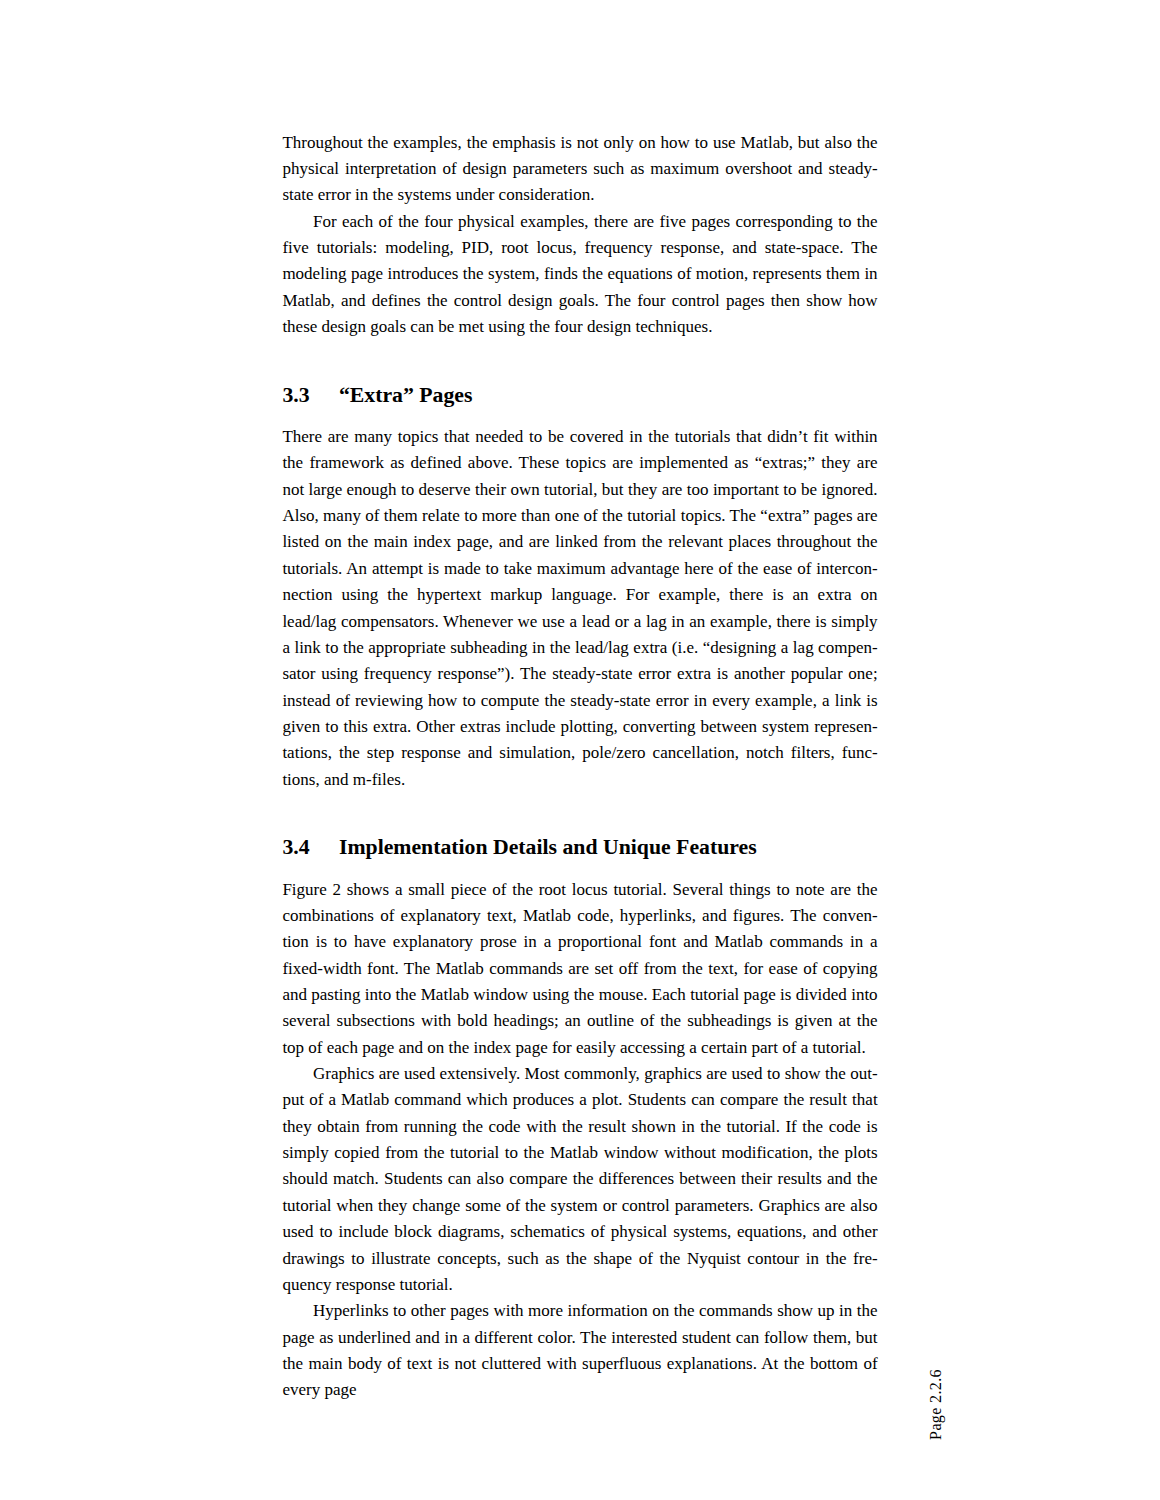Throughout the examples, the emphasis is not only on how to use Matlab, but also the physical interpretation of design parameters such as maximum overshoot and steady-state error in the systems under consideration.
For each of the four physical examples, there are five pages corresponding to the five tutorials: modeling, PID, root locus, frequency response, and state-space. The modeling page introduces the system, finds the equations of motion, represents them in Matlab, and defines the control design goals. The four control pages then show how these design goals can be met using the four design techniques.
3.3“Extra” Pages
There are many topics that needed to be covered in the tutorials that didn’t fit within the framework as defined above. These topics are implemented as “extras;” they are not large enough to deserve their own tutorial, but they are too important to be ignored. Also, many of them relate to more than one of the tutorial topics. The “extra” pages are listed on the main index page, and are linked from the relevant places throughout the tutorials. An attempt is made to take maximum advantage here of the ease of interconnection using the hypertext markup language. For example, there is an extra on lead/lag compensators. Whenever we use a lead or a lag in an example, there is simply a link to the appropriate subheading in the lead/lag extra (i.e. “designing a lag compensator using frequency response”). The steady-state error extra is another popular one; instead of reviewing how to compute the steady-state error in every example, a link is given to this extra. Other extras include plotting, converting between system representations, the step response and simulation, pole/zero cancellation, notch filters, functions, and m-files.
3.4 Implementation Details and Unique Features
Figure 2 shows a small piece of the root locus tutorial. Several things to note are the combinations of explanatory text, Matlab code, hyperlinks, and figures. The convention is to have explanatory prose in a proportional font and Matlab commands in a fixed-width font. The Matlab commands are set off from the text, for ease of copying and pasting into the Matlab window using the mouse. Each tutorial page is divided into several subsections with bold headings; an outline of the subheadings is given at the top of each page and on the index page for easily accessing a certain part of a tutorial.
Graphics are used extensively. Most commonly, graphics are used to show the output of a Matlab command which produces a plot. Students can compare the result that they obtain from running the code with the result shown in the tutorial. If the code is simply copied from the tutorial to the Matlab window without modification, the plots should match. Students can also compare the differences between their results and the tutorial when they change some of the system or control parameters. Graphics are also used to include block diagrams, schematics of physical systems, equations, and other drawings to illustrate concepts, such as the shape of the Nyquist contour in the frequency response tutorial.
Hyperlinks to other pages with more information on the commands show up in the page as underlined and in a different color. The interested student can follow them, but the main body of text is not cluttered with superfluous explanations. At the bottom of every page
Page 2.2.6